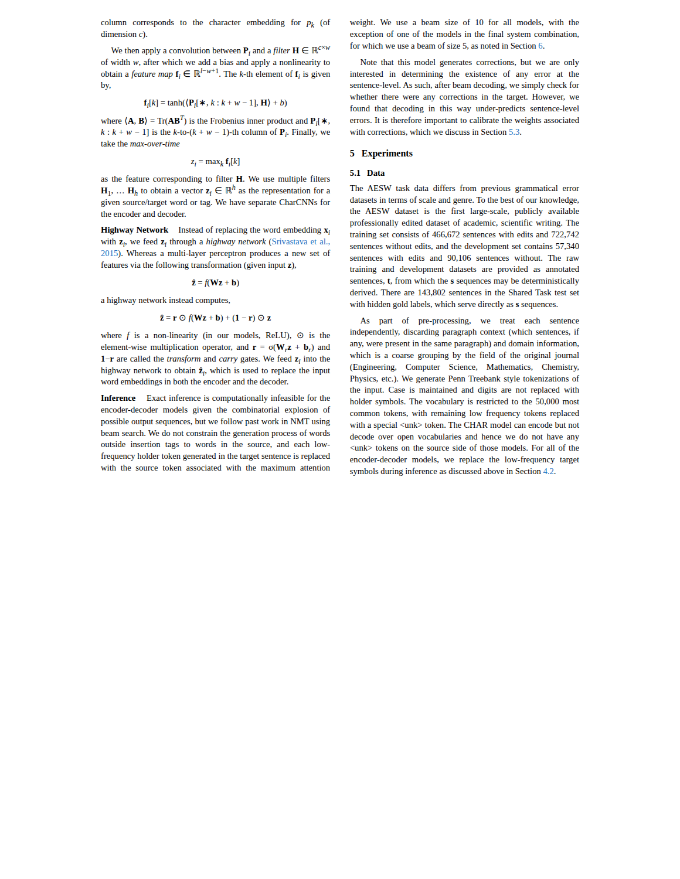column corresponds to the character embedding for pk (of dimension c).
We then apply a convolution between Pi and a filter H ∈ ℝc×w of width w, after which we add a bias and apply a nonlinearity to obtain a feature map fi ∈ ℝl−w+1. The k-th element of fi is given by,
fi[k] = tanh(⟨Pi[∗, k : k + w − 1], H⟩ + b)
where ⟨A, B⟩ = Tr(ABT) is the Frobenius inner product and Pi[∗, k : k + w − 1] is the k-to-(k + w − 1)-th column of Pi. Finally, we take the max-over-time
zi = maxk fi[k]
as the feature corresponding to filter H. We use multiple filters H1, … Hh to obtain a vector zi ∈ ℝh as the representation for a given source/target word or tag. We have separate CharCNNs for the encoder and decoder.
Highway Network Instead of replacing the word embedding xi with zi, we feed zi through a highway network (Srivastava et al., 2015). Whereas a multi-layer perceptron produces a new set of features via the following transformation (given input z),
ẑ = f(Wz + b)
a highway network instead computes,
ẑ = r ⊙ f(Wz + b) + (1 − r) ⊙ z
where f is a non-linearity (in our models, ReLU), ⊙ is the element-wise multiplication operator, and r = σ(Wrz + br) and 1−r are called the transform and carry gates. We feed zi into the highway network to obtain ẑi, which is used to replace the input word embeddings in both the encoder and the decoder.
Inference Exact inference is computationally infeasible for the encoder-decoder models given the combinatorial explosion of possible output sequences, but we follow past work in NMT using beam search. We do not constrain the generation process of words outside insertion tags to words in the source, and each low-frequency holder token generated in the target sentence is replaced with the source token associated with the maximum attention weight. We use a beam size of 10 for all models, with the exception of one of the models in the final system combination, for which we use a beam of size 5, as noted in Section 6.
Note that this model generates corrections, but we are only interested in determining the existence of any error at the sentence-level. As such, after beam decoding, we simply check for whether there were any corrections in the target. However, we found that decoding in this way under-predicts sentence-level errors. It is therefore important to calibrate the weights associated with corrections, which we discuss in Section 5.3.
5 Experiments
5.1 Data
The AESW task data differs from previous grammatical error datasets in terms of scale and genre. To the best of our knowledge, the AESW dataset is the first large-scale, publicly available professionally edited dataset of academic, scientific writing. The training set consists of 466,672 sentences with edits and 722,742 sentences without edits, and the development set contains 57,340 sentences with edits and 90,106 sentences without. The raw training and development datasets are provided as annotated sentences, t, from which the s sequences may be deterministically derived. There are 143,802 sentences in the Shared Task test set with hidden gold labels, which serve directly as s sequences.
As part of pre-processing, we treat each sentence independently, discarding paragraph context (which sentences, if any, were present in the same paragraph) and domain information, which is a coarse grouping by the field of the original journal (Engineering, Computer Science, Mathematics, Chemistry, Physics, etc.). We generate Penn Treebank style tokenizations of the input. Case is maintained and digits are not replaced with holder symbols. The vocabulary is restricted to the 50,000 most common tokens, with remaining low frequency tokens replaced with a special <unk> token. The CHAR model can encode but not decode over open vocabularies and hence we do not have any <unk> tokens on the source side of those models. For all of the encoder-decoder models, we replace the low-frequency target symbols during inference as discussed above in Section 4.2.